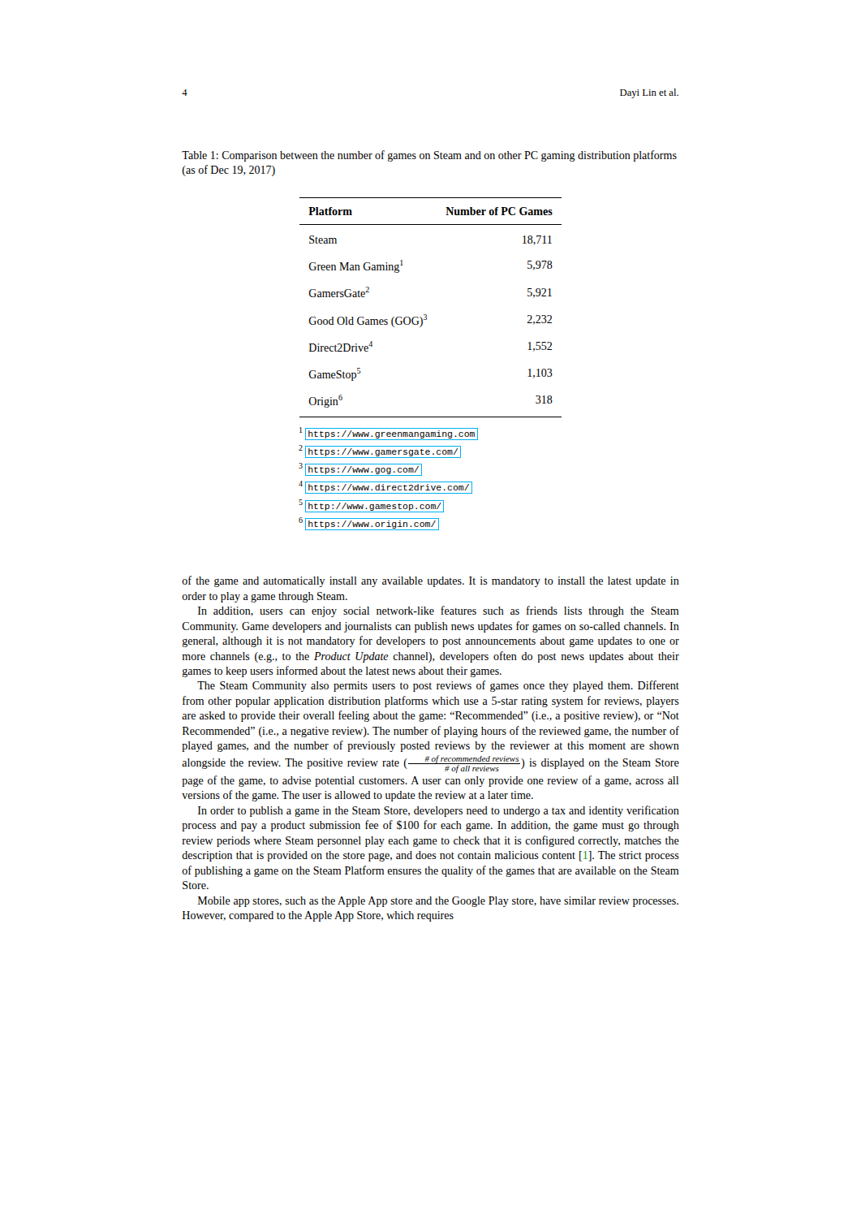4
Dayi Lin et al.
Table 1: Comparison between the number of games on Steam and on other PC gaming distribution platforms (as of Dec 19, 2017)
| Platform | Number of PC Games |
| --- | --- |
| Steam | 18,711 |
| Green Man Gaming 1 | 5,978 |
| GamersGate 2 | 5,921 |
| Good Old Games (GOG) 3 | 2,232 |
| Direct2Drive 4 | 1,552 |
| GameStop 5 | 1,103 |
| Origin 6 | 318 |
1 https://www.greenmangaming.com
2 https://www.gamersgate.com/
3 https://www.gog.com/
4 https://www.direct2drive.com/
5 http://www.gamestop.com/
6 https://www.origin.com/
of the game and automatically install any available updates. It is mandatory to install the latest update in order to play a game through Steam.
In addition, users can enjoy social network-like features such as friends lists through the Steam Community. Game developers and journalists can publish news updates for games on so-called channels. In general, although it is not mandatory for developers to post announcements about game updates to one or more channels (e.g., to the Product Update channel), developers often do post news updates about their games to keep users informed about the latest news about their games.
The Steam Community also permits users to post reviews of games once they played them. Different from other popular application distribution platforms which use a 5-star rating system for reviews, players are asked to provide their overall feeling about the game: “Recommended” (i.e., a positive review), or “Not Recommended” (i.e., a negative review). The number of playing hours of the reviewed game, the number of played games, and the number of previously posted reviews by the reviewer at this moment are shown alongside the review. The positive review rate (# of recommended reviews# of all reviews) is displayed on the Steam Store page of the game, to advise potential customers. A user can only provide one review of a game, across all versions of the game. The user is allowed to update the review at a later time.
In order to publish a game in the Steam Store, developers need to undergo a tax and identity verification process and pay a product submission fee of $100 for each game. In addition, the game must go through review periods where Steam personnel play each game to check that it is configured correctly, matches the description that is provided on the store page, and does not contain malicious content [1]. The strict process of publishing a game on the Steam Platform ensures the quality of the games that are available on the Steam Store.
Mobile app stores, such as the Apple App store and the Google Play store, have similar review processes. However, compared to the Apple App Store, which requires